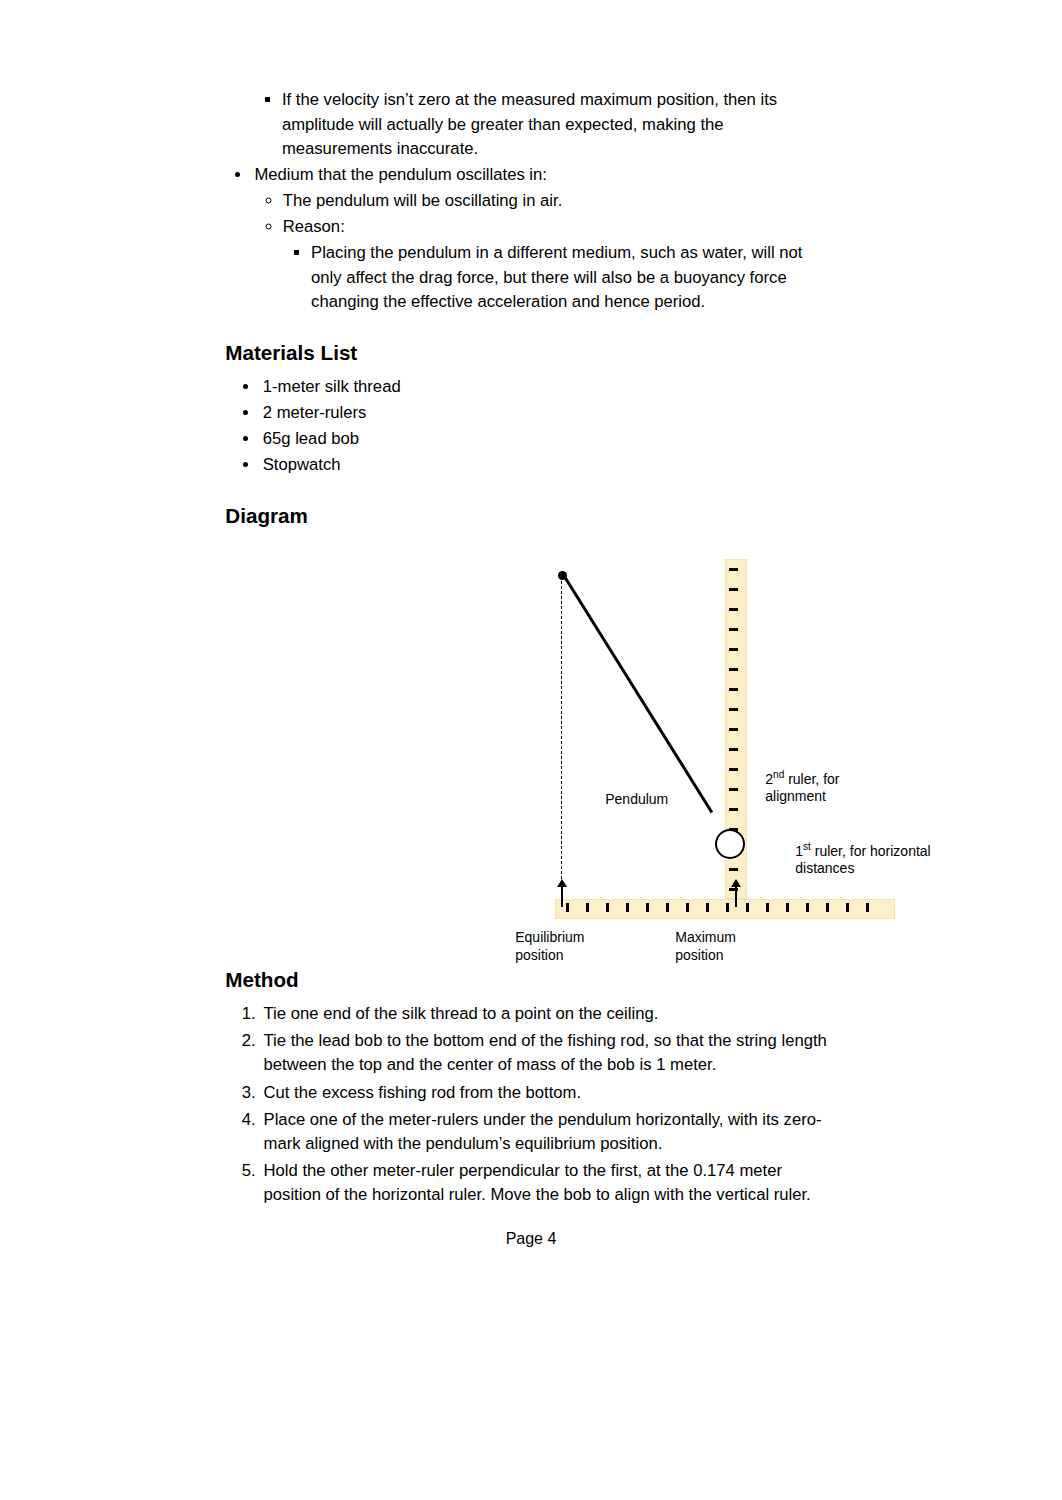If the velocity isn’t zero at the measured maximum position, then its amplitude will actually be greater than expected, making the measurements inaccurate.
Medium that the pendulum oscillates in:
The pendulum will be oscillating in air.
Reason:
Placing the pendulum in a different medium, such as water, will not only affect the drag force, but there will also be a buoyancy force changing the effective acceleration and hence period.
Materials List
1-meter silk thread
2 meter-rulers
65g lead bob
Stopwatch
Diagram
Pendulum
2nd ruler, for alignment
1st ruler, for horizontal distances
Equilibrium position
Maximum position
Method
Tie one end of the silk thread to a point on the ceiling.
Tie the lead bob to the bottom end of the fishing rod, so that the string length between the top and the center of mass of the bob is 1 meter.
Cut the excess fishing rod from the bottom.
Place one of the meter-rulers under the pendulum horizontally, with its zero-mark aligned with the pendulum’s equilibrium position.
Hold the other meter-ruler perpendicular to the first, at the 0.174 meter position of the horizontal ruler. Move the bob to align with the vertical ruler.
Page 4